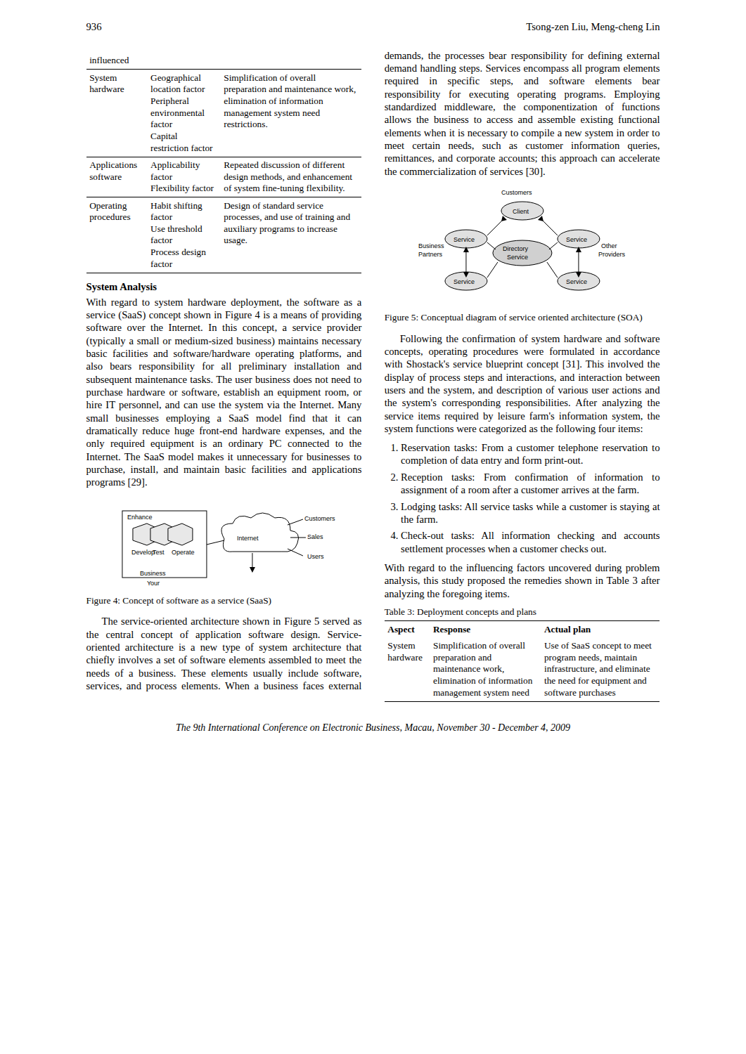936 Tsong-zen Liu, Meng-cheng Lin
| influenced |
| System hardware | Geographical location factor Peripheral environmental factor Capital restriction factor | Simplification of overall preparation and maintenance work, elimination of information management system need restrictions. |
| Applications software | Applicability factor Flexibility factor | Repeated discussion of different design methods, and enhancement of system fine-tuning flexibility. |
| Operating procedures | Habit shifting factor Use threshold factor Process design factor | Design of standard service processes, and use of training and auxiliary programs to increase usage. |
System Analysis
With regard to system hardware deployment, the software as a service (SaaS) concept shown in Figure 4 is a means of providing software over the Internet. In this concept, a service provider (typically a small or medium-sized business) maintains necessary basic facilities and software/hardware operating platforms, and also bears responsibility for all preliminary installation and subsequent maintenance tasks. The user business does not need to purchase hardware or software, establish an equipment room, or hire IT personnel, and can use the system via the Internet. Many small businesses employing a SaaS model find that it can dramatically reduce huge front-end hardware expenses, and the only required equipment is an ordinary PC connected to the Internet. The SaaS model makes it unnecessary for businesses to purchase, install, and maintain basic facilities and applications programs [29].
Enhance Develop Test Operate Your Business Internet Customers Sales Users
Figure 4: Concept of software as a service (SaaS)
The service-oriented architecture shown in Figure 5 served as the central concept of application software design. Service-oriented architecture is a new type of system architecture that chiefly involves a set of software elements assembled to meet the needs of a business. These elements usually include software, services, and process elements. When a business faces external demands, the processes bear responsibility for defining external demand handling steps. Services encompass all program elements required in specific steps, and software elements bear responsibility for executing operating programs. Employing standardized middleware, the componentization of functions allows the business to access and assemble existing functional elements when it is necessary to compile a new system in order to meet certain needs, such as customer information queries, remittances, and corporate accounts; this approach can accelerate the commercialization of services [30].
Customers Client Service Service Directory Service Service Service Business Partners Other Providers
Figure 5: Conceptual diagram of service oriented architecture (SOA)
Following the confirmation of system hardware and software concepts, operating procedures were formulated in accordance with Shostack's service blueprint concept [31]. This involved the display of process steps and interactions, and interaction between users and the system, and description of various user actions and the system's corresponding responsibilities. After analyzing the service items required by leisure farm's information system, the system functions were categorized as the following four items:
Reservation tasks: From a customer telephone reservation to completion of data entry and form print-out.
Reception tasks: From confirmation of information to assignment of a room after a customer arrives at the farm.
Lodging tasks: All service tasks while a customer is staying at the farm.
Check-out tasks: All information checking and accounts settlement processes when a customer checks out.
With regard to the influencing factors uncovered during problem analysis, this study proposed the remedies shown in Table 3 after analyzing the foregoing items.
Table 3: Deployment concepts and plans
| Aspect | Response | Actual plan |
| --- | --- | --- |
| System hardware | Simplification of overall preparation and maintenance work, elimination of information management system need | Use of SaaS concept to meet program needs, maintain infrastructure, and eliminate the need for equipment and software purchases |
The 9th International Conference on Electronic Business, Macau, November 30 - December 4, 2009